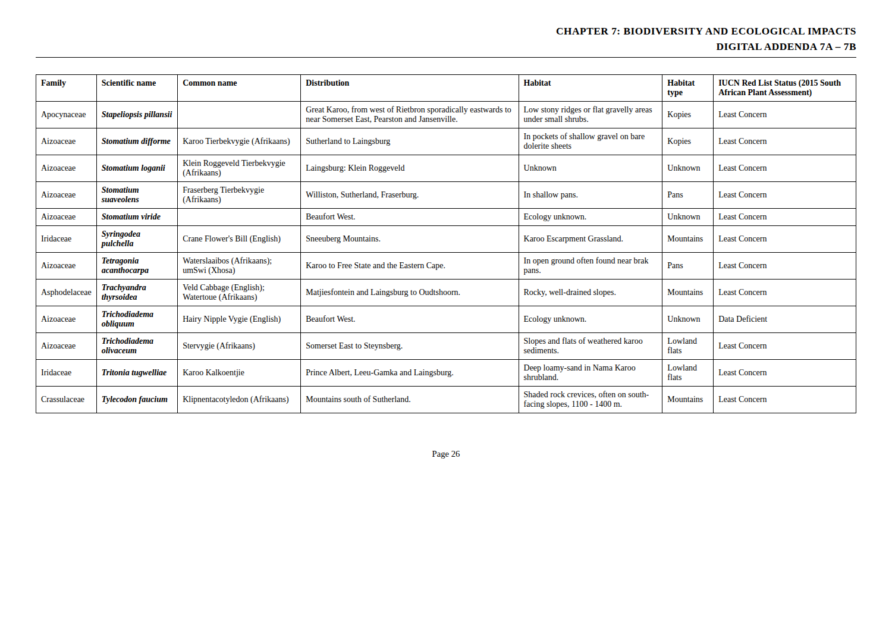CHAPTER 7: BIODIVERSITY AND ECOLOGICAL IMPACTS
DIGITAL ADDENDA 7A – 7B
| Family | Scientific name | Common name | Distribution | Habitat | Habitat type | IUCN Red List Status (2015 South African Plant Assessment) |
| --- | --- | --- | --- | --- | --- | --- |
| Apocynaceae | Stapeliopsis pillansii | | Great Karoo, from west of Rietbron sporadically eastwards to near Somerset East, Pearston and Jansenville. | Low stony ridges or flat gravelly areas under small shrubs. | Kopies | Least Concern |
| Aizoaceae | Stomatium difforme | Karoo Tierbekvygie (Afrikaans) | Sutherland to Laingsburg | In pockets of shallow gravel on bare dolerite sheets | Kopies | Least Concern |
| Aizoaceae | Stomatium loganii | Klein Roggeveld Tierbekvygie (Afrikaans) | Laingsburg: Klein Roggeveld | Unknown | Unknown | Least Concern |
| Aizoaceae | Stomatium suaveolens | Fraserberg Tierbekvygie (Afrikaans) | Williston, Sutherland, Fraserburg. | In shallow pans. | Pans | Least Concern |
| Aizoaceae | Stomatium viride | | Beaufort West. | Ecology unknown. | Unknown | Least Concern |
| Iridaceae | Syringodea pulchella | Crane Flower's Bill (English) | Sneeuberg Mountains. | Karoo Escarpment Grassland. | Mountains | Least Concern |
| Aizoaceae | Tetragonia acanthocarpa | Waterslaaibos (Afrikaans); umSwi (Xhosa) | Karoo to Free State and the Eastern Cape. | In open ground often found near brak pans. | Pans | Least Concern |
| Asphodelaceae | Trachyandra thyrsoidea | Veld Cabbage (English); Watertoue (Afrikaans) | Matjiesfontein and Laingsburg to Oudtshoorn. | Rocky, well-drained slopes. | Mountains | Least Concern |
| Aizoaceae | Trichodiadema obliquum | Hairy Nipple Vygie (English) | Beaufort West. | Ecology unknown. | Unknown | Data Deficient |
| Aizoaceae | Trichodiadema olivaceum | Stervygie (Afrikaans) | Somerset East to Steynsberg. | Slopes and flats of weathered karoo sediments. | Lowland flats | Least Concern |
| Iridaceae | Tritonia tugwelliae | Karoo Kalkoentjie | Prince Albert, Leeu-Gamka and Laingsburg. | Deep loamy-sand in Nama Karoo shrubland. | Lowland flats | Least Concern |
| Crassulaceae | Tylecodon faucium | Klipnentacotyledon (Afrikaans) | Mountains south of Sutherland. | Shaded rock crevices, often on south-facing slopes, 1100 - 1400 m. | Mountains | Least Concern |
Page 26